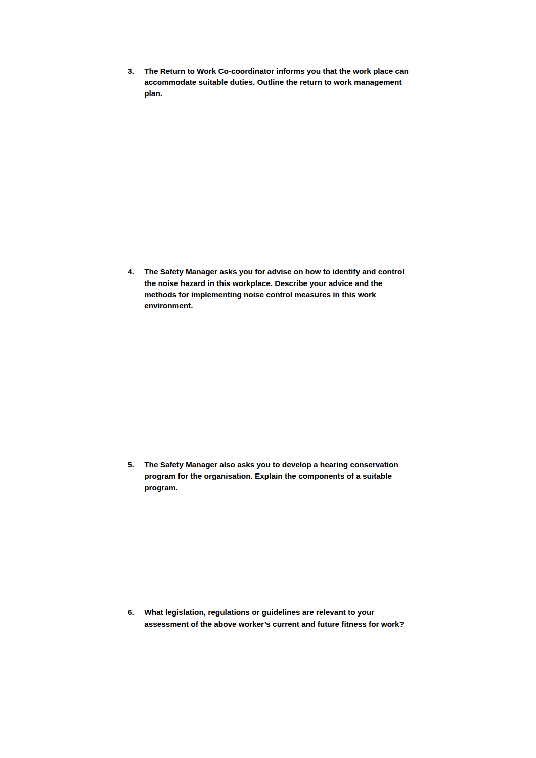The Return to Work Co-coordinator informs you that the work place can accommodate suitable duties. Outline the return to work management plan.
The Safety Manager asks you for advise on how to identify and control the noise hazard in this workplace. Describe your advice and the methods for implementing noise control measures in this work environment.
The Safety Manager also asks you to develop a hearing conservation program for the organisation. Explain the components of a suitable program.
What legislation, regulations or guidelines are relevant to your assessment of the above worker’s current and future fitness for work?